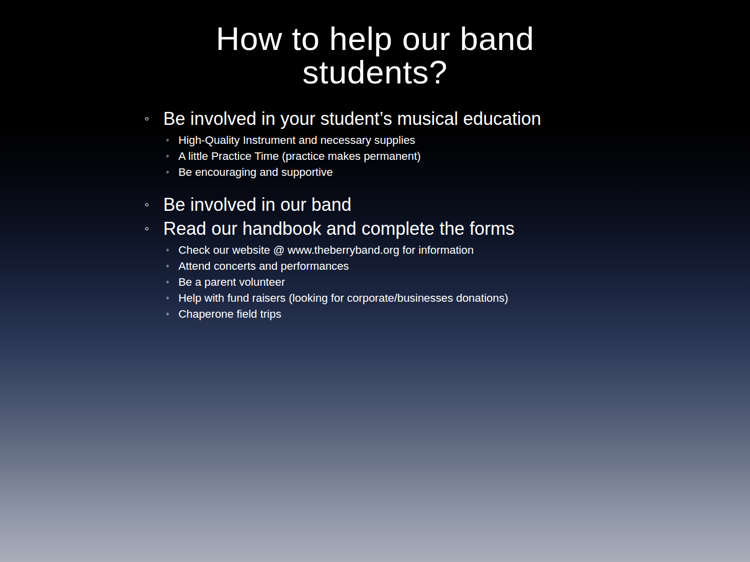How to help our band students?
Be involved in your student’s musical education
High-Quality Instrument and necessary supplies
A little Practice Time (practice makes permanent)
Be encouraging and supportive
Be involved in our band
Read our handbook and complete the forms
Check our website @ www.theberryband.org for information
Attend concerts and performances
Be a parent volunteer
Help with fund raisers (looking for corporate/businesses donations)
Chaperone field trips